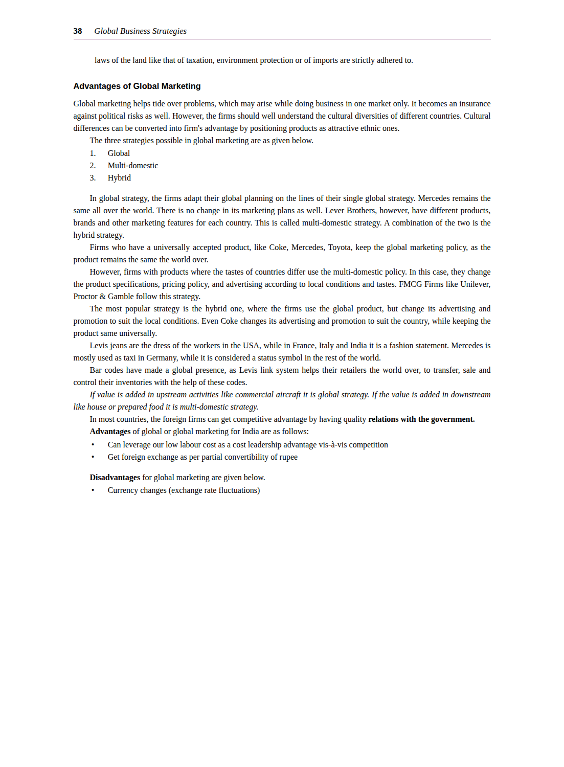38 Global Business Strategies
laws of the land like that of taxation, environment protection or of imports are strictly adhered to.
Advantages of Global Marketing
Global marketing helps tide over problems, which may arise while doing business in one market only. It becomes an insurance against political risks as well. However, the firms should well understand the cultural diversities of different countries. Cultural differences can be converted into firm's advantage by positioning products as attractive ethnic ones.
The three strategies possible in global marketing are as given below.
1. Global
2. Multi-domestic
3. Hybrid
In global strategy, the firms adapt their global planning on the lines of their single global strategy. Mercedes remains the same all over the world. There is no change in its marketing plans as well. Lever Brothers, however, have different products, brands and other marketing features for each country. This is called multi-domestic strategy. A combination of the two is the hybrid strategy.
Firms who have a universally accepted product, like Coke, Mercedes, Toyota, keep the global marketing policy, as the product remains the same the world over.
However, firms with products where the tastes of countries differ use the multi-domestic policy. In this case, they change the product specifications, pricing policy, and advertising according to local conditions and tastes. FMCG Firms like Unilever, Proctor & Gamble follow this strategy.
The most popular strategy is the hybrid one, where the firms use the global product, but change its advertising and promotion to suit the local conditions. Even Coke changes its advertising and promotion to suit the country, while keeping the product same universally.
Levis jeans are the dress of the workers in the USA, while in France, Italy and India it is a fashion statement. Mercedes is mostly used as taxi in Germany, while it is considered a status symbol in the rest of the world.
Bar codes have made a global presence, as Levis link system helps their retailers the world over, to transfer, sale and control their inventories with the help of these codes.
If value is added in upstream activities like commercial aircraft it is global strategy. If the value is added in downstream like house or prepared food it is multi-domestic strategy.
In most countries, the foreign firms can get competitive advantage by having quality relations with the government.
Advantages of global or global marketing for India are as follows:
Can leverage our low labour cost as a cost leadership advantage vis-à-vis competition
Get foreign exchange as per partial convertibility of rupee
Disadvantages for global marketing are given below.
Currency changes (exchange rate fluctuations)